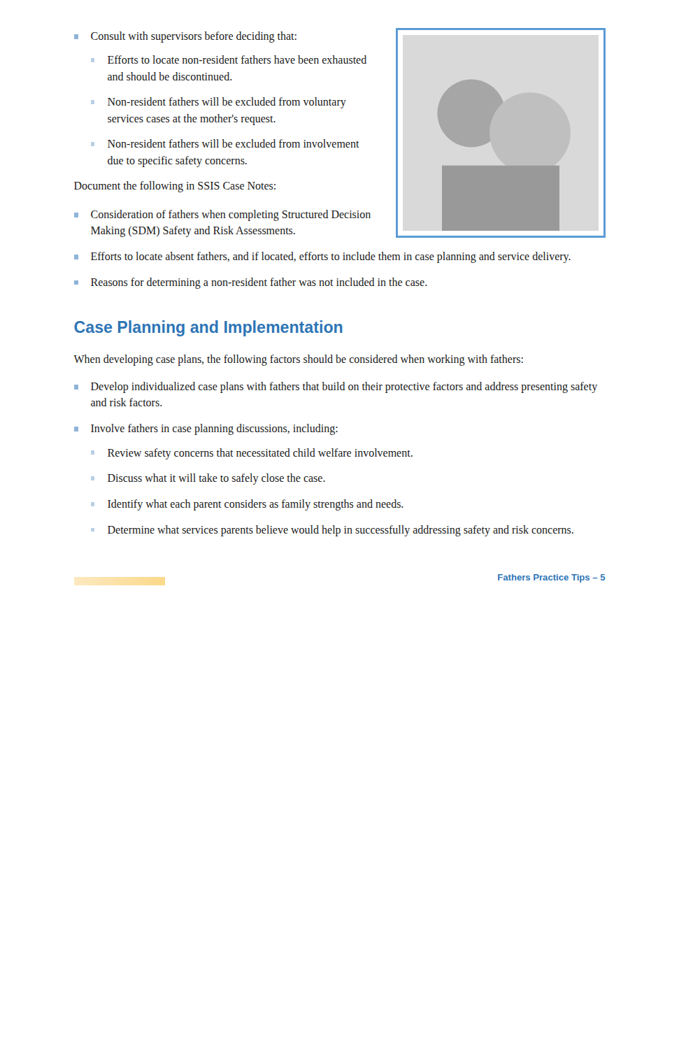Consult with supervisors before deciding that:
Efforts to locate non-resident fathers have been exhausted and should be discontinued.
Non-resident fathers will be excluded from voluntary services cases at the mother's request.
Non-resident fathers will be excluded from involvement due to specific safety concerns.
Document the following in SSIS Case Notes:
Consideration of fathers when completing Structured Decision Making (SDM) Safety and Risk Assessments.
Efforts to locate absent fathers, and if located, efforts to include them in case planning and service delivery.
Reasons for determining a non-resident father was not included in the case.
Case Planning and Implementation
When developing case plans, the following factors should be considered when working with fathers:
Develop individualized case plans with fathers that build on their protective factors and address presenting safety and risk factors.
Involve fathers in case planning discussions, including:
Review safety concerns that necessitated child welfare involvement.
Discuss what it will take to safely close the case.
Identify what each parent considers as family strengths and needs.
Determine what services parents believe would help in successfully addressing safety and risk concerns.
Fathers Practice Tips – 5